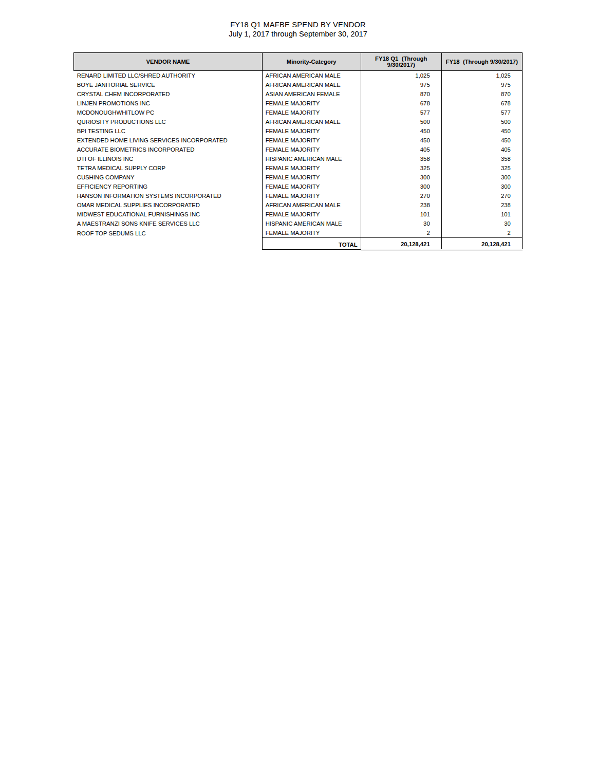FY18 Q1 MAFBE SPEND BY VENDOR
July 1, 2017 through September 30, 2017
| VENDOR NAME | Minority-Category | FY18 Q1 (Through 9/30/2017) | FY18 (Through 9/30/2017) |
| --- | --- | --- | --- |
| RENARD LIMITED LLC/SHRED AUTHORITY | AFRICAN AMERICAN MALE | 1,025 | 1,025 |
| BOYE JANITORIAL SERVICE | AFRICAN AMERICAN MALE | 975 | 975 |
| CRYSTAL CHEM INCORPORATED | ASIAN AMERICAN FEMALE | 870 | 870 |
| LINJEN PROMOTIONS INC | FEMALE MAJORITY | 678 | 678 |
| MCDONOUGHWHITLOW PC | FEMALE MAJORITY | 577 | 577 |
| QURIOSITY PRODUCTIONS LLC | AFRICAN AMERICAN MALE | 500 | 500 |
| BPI TESTING LLC | FEMALE MAJORITY | 450 | 450 |
| EXTENDED HOME LIVING SERVICES INCORPORATED | FEMALE MAJORITY | 450 | 450 |
| ACCURATE BIOMETRICS INCORPORATED | FEMALE MAJORITY | 405 | 405 |
| DTI OF ILLINOIS INC | HISPANIC AMERICAN MALE | 358 | 358 |
| TETRA MEDICAL SUPPLY CORP | FEMALE MAJORITY | 325 | 325 |
| CUSHING COMPANY | FEMALE MAJORITY | 300 | 300 |
| EFFICIENCY REPORTING | FEMALE MAJORITY | 300 | 300 |
| HANSON INFORMATION SYSTEMS INCORPORATED | FEMALE MAJORITY | 270 | 270 |
| OMAR MEDICAL SUPPLIES INCORPORATED | AFRICAN AMERICAN MALE | 238 | 238 |
| MIDWEST EDUCATIONAL FURNISHINGS INC | FEMALE MAJORITY | 101 | 101 |
| A MAESTRANZI SONS KNIFE SERVICES LLC | HISPANIC AMERICAN MALE | 30 | 30 |
| ROOF TOP SEDUMS LLC | FEMALE MAJORITY | 2 | 2 |
| | TOTAL | 20,128,421 | 20,128,421 |